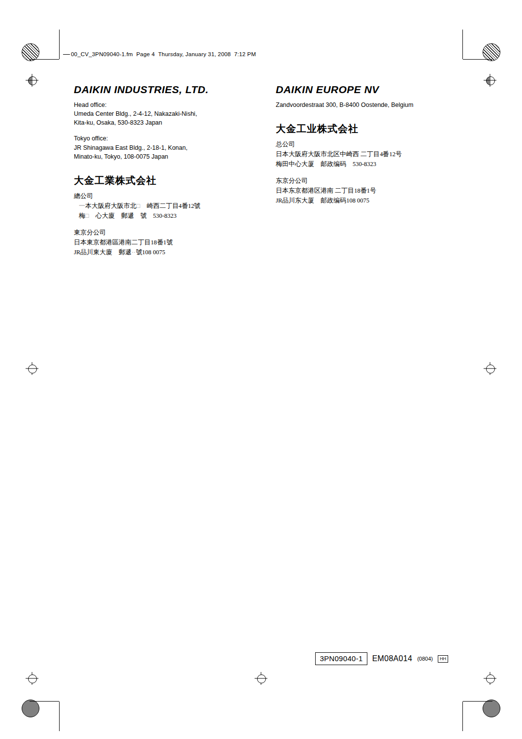00_CV_3PN09040-1.fm Page 4 Thursday, January 31, 2008 7:12 PM
DAIKIN INDUSTRIES, LTD.
Head office: Umeda Center Bldg., 2-4-12, Nakazaki-Nishi,
Kita-ku, Osaka, 530-8323 Japan
Tokyo office: JR Shinagawa East Bldg., 2-18-1, Konan,
Minato-ku, Tokyo, 108-0075 Japan
大金工業株式会社
總公司 一本大阪府大阪市北□　崎西二丁目4番12號 梅□　心大廈　郵遞　號　530-8323
東京分公司 日本東京都港區港南二丁目18番1號 JR品川東大廈　郵遞··號108 0075
DAIKIN EUROPE NV
Zandvoordestraat 300, B-8400 Oostende, Belgium
大金工业株式会社
总公司 日本大阪府大阪市北区中崎西 二丁目4番12号 梅田中心大厦　邮政编码　530-8323
东京分公司 日本东京都港区港南 二丁目18番1号 JR品川东大厦　邮政编码108 0075
3PN09040-1 EM08A014 (0804) HH